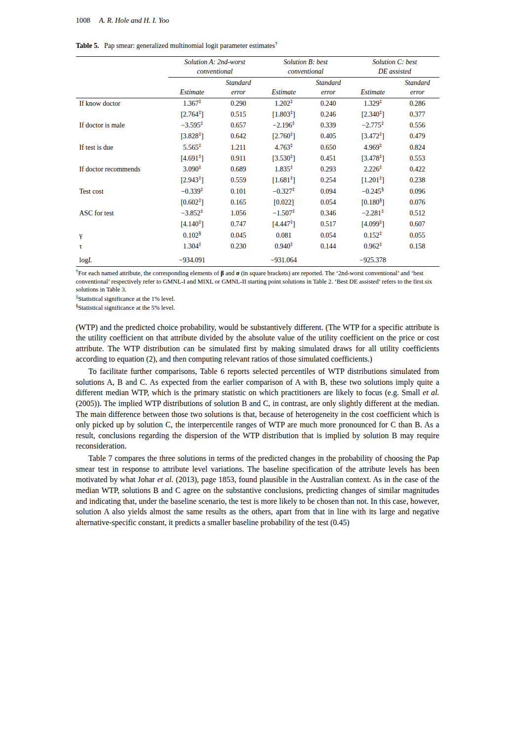1008 A. R. Hole and H. I. Yoo
Table 5. Pap smear: generalized multinomial logit parameter estimates †
| | Solution A: 2nd-worst conventional | Solution B: best conventional | Solution C: best DE assisted |
| --- | --- | --- | --- |
| | Estimate | Standard error | Estimate | Standard error | Estimate | Standard error |
| If know doctor | 1.367 ‡ | 0.290 | 1.202 ‡ | 0.240 | 1.329 ‡ | 0.286 |
| | [2.764 ‡ ] | 0.515 | [1.803 ‡ ] | 0.246 | [2.340 ‡ ] | 0.377 |
| If doctor is male | −3.595 ‡ | 0.657 | −2.196 ‡ | 0.339 | −2.775 ‡ | 0.556 |
| | [3.828 ‡ ] | 0.642 | [2.760 ‡ ] | 0.405 | [3.472 ‡ ] | 0.479 |
| If test is due | 5.565 ‡ | 1.211 | 4.763 ‡ | 0.650 | 4.969 ‡ | 0.824 |
| | [4.691 ‡ ] | 0.911 | [3.530 ‡ ] | 0.451 | [3.478 ‡ ] | 0.553 |
| If doctor recommends | 3.090 ‡ | 0.689 | 1.835 ‡ | 0.293 | 2.226 ‡ | 0.422 |
| | [2.943 ‡ ] | 0.559 | [1.681 ‡ ] | 0.254 | [1.201 ‡ ] | 0.238 |
| Test cost | −0.339 ‡ | 0.101 | −0.327 ‡ | 0.094 | −0.245 § | 0.096 |
| | [0.602 ‡ ] | 0.165 | [0.022] | 0.054 | [0.180 § ] | 0.076 |
| ASC for test | −3.852 ‡ | 1.056 | −1.507 ‡ | 0.346 | −2.281 ‡ | 0.512 |
| | [4.140 ‡ ] | 0.747 | [4.447 ‡ ] | 0.517 | [4.099 ‡ ] | 0.607 |
| γ | 0.102 § | 0.045 | 0.081 | 0.054 | 0.152 ‡ | 0.055 |
| τ | 1.304 ‡ | 0.230 | 0.940 ‡ | 0.144 | 0.962 ‡ | 0.158 |
| log L | −934.091 | | −931.064 | | −925.378 | |
†For each named attribute, the corresponding elements of β and σ (in square brackets) are reported. The ‘2nd-worst conventional’ and ‘best conventional’ respectively refer to GMNL-I and MIXL or GMNL-II starting point solutions in Table 2. ‘Best DE assisted’ refers to the first six solutions in Table 3.
‡Statistical significance at the 1% level.
§Statistical significance at the 5% level.
(WTP) and the predicted choice probability, would be substantively different. (The WTP for a specific attribute is the utility coefficient on that attribute divided by the absolute value of the utility coefficient on the price or cost attribute. The WTP distribution can be simulated first by making simulated draws for all utility coefficients according to equation (2), and then computing relevant ratios of those simulated coefficients.)
To facilitate further comparisons, Table 6 reports selected percentiles of WTP distributions simulated from solutions A, B and C. As expected from the earlier comparison of A with B, these two solutions imply quite a different median WTP, which is the primary statistic on which practitioners are likely to focus (e.g. Small et al. (2005)). The implied WTP distributions of solution B and C, in contrast, are only slightly different at the median. The main difference between those two solutions is that, because of heterogeneity in the cost coefficient which is only picked up by solution C, the interpercentile ranges of WTP are much more pronounced for C than B. As a result, conclusions regarding the dispersion of the WTP distribution that is implied by solution B may require reconsideration.
Table 7 compares the three solutions in terms of the predicted changes in the probability of choosing the Pap smear test in response to attribute level variations. The baseline specification of the attribute levels has been motivated by what Johar et al. (2013), page 1853, found plausible in the Australian context. As in the case of the median WTP, solutions B and C agree on the substantive conclusions, predicting changes of similar magnitudes and indicating that, under the baseline scenario, the test is more likely to be chosen than not. In this case, however, solution A also yields almost the same results as the others, apart from that in line with its large and negative alternative-specific constant, it predicts a smaller baseline probability of the test (0.45)